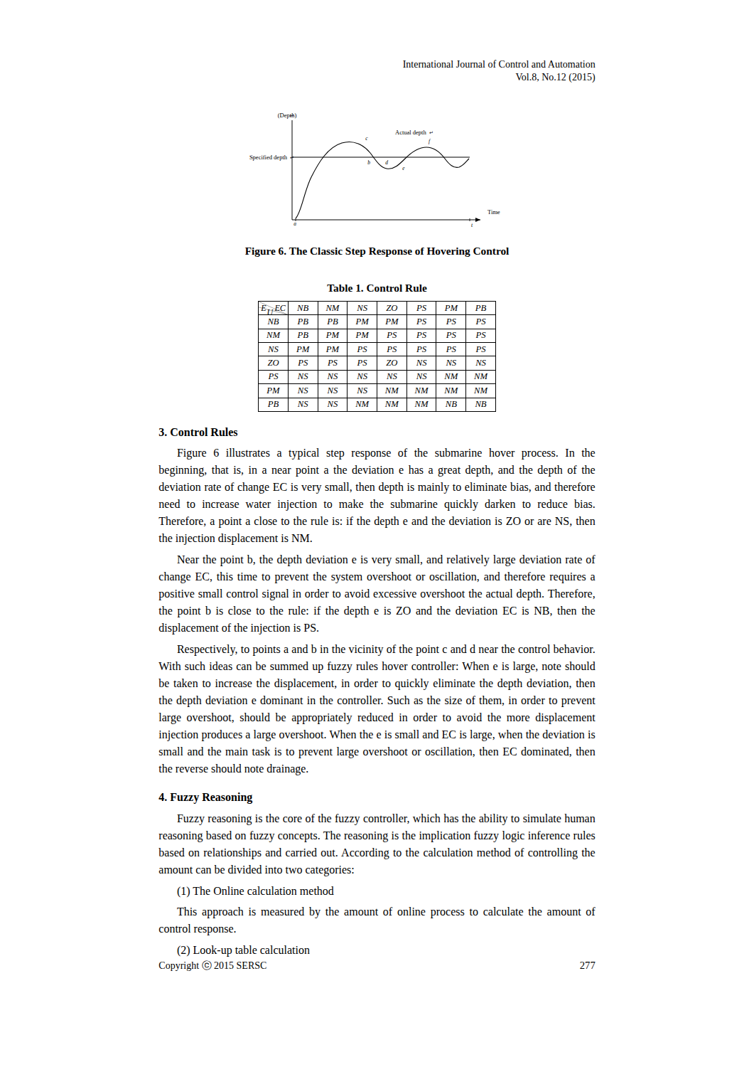International Journal of Control and Automation
Vol.8, No.12 (2015)
(Depth) ↵ Specified depth ↵ Actual depth ↵ Time a b c d e f t
Figure 6. The Classic Step Response of Hovering Control
Table 1. Control Rule
| EC U E | NB | NM | NS | ZO | PS | PM | PB |
| NB | PB | PB | PM | PM | PS | PS | PS |
| NM | PB | PM | PM | PS | PS | PS | PS |
| NS | PM | PM | PS | PS | PS | PS | PS |
| ZO | PS | PS | PS | ZO | NS | NS | NS |
| PS | NS | NS | NS | NS | NS | NM | NM |
| PM | NS | NS | NS | NM | NM | NM | NM |
| PB | NS | NS | NM | NM | NM | NB | NB |
3. Control Rules
Figure 6 illustrates a typical step response of the submarine hover process. In the beginning, that is, in a near point a the deviation e has a great depth, and the depth of the deviation rate of change EC is very small, then depth is mainly to eliminate bias, and therefore need to increase water injection to make the submarine quickly darken to reduce bias. Therefore, a point a close to the rule is: if the depth e and the deviation is ZO or are NS, then the injection displacement is NM.
Near the point b, the depth deviation e is very small, and relatively large deviation rate of change EC, this time to prevent the system overshoot or oscillation, and therefore requires a positive small control signal in order to avoid excessive overshoot the actual depth. Therefore, the point b is close to the rule: if the depth e is ZO and the deviation EC is NB, then the displacement of the injection is PS.
Respectively, to points a and b in the vicinity of the point c and d near the control behavior. With such ideas can be summed up fuzzy rules hover controller: When e is large, note should be taken to increase the displacement, in order to quickly eliminate the depth deviation, then the depth deviation e dominant in the controller. Such as the size of them, in order to prevent large overshoot, should be appropriately reduced in order to avoid the more displacement injection produces a large overshoot. When the e is small and EC is large, when the deviation is small and the main task is to prevent large overshoot or oscillation, then EC dominated, then the reverse should note drainage.
4. Fuzzy Reasoning
Fuzzy reasoning is the core of the fuzzy controller, which has the ability to simulate human reasoning based on fuzzy concepts. The reasoning is the implication fuzzy logic inference rules based on relationships and carried out. According to the calculation method of controlling the amount can be divided into two categories:
(1) The Online calculation method
This approach is measured by the amount of online process to calculate the amount of control response.
(2) Look-up table calculation
Copyright ⓒ 2015 SERSC 277